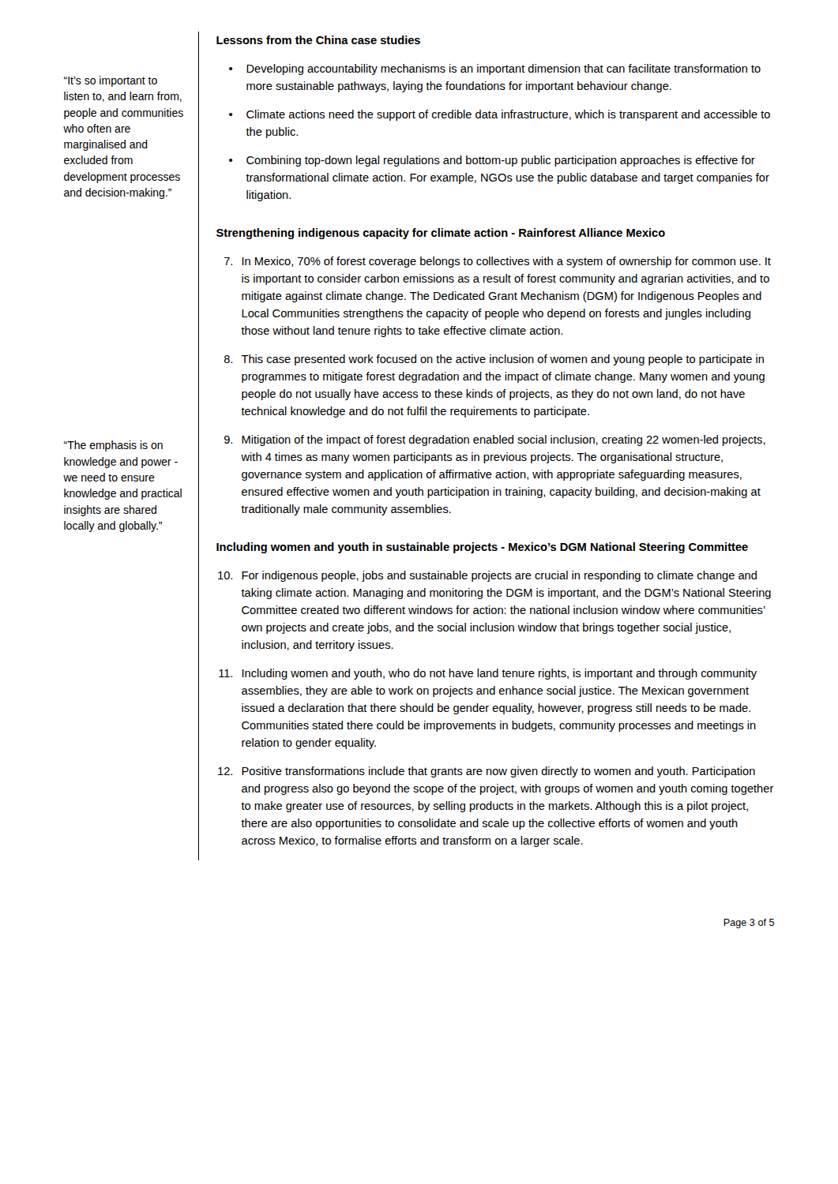“It’s so important to listen to, and learn from, people and communities who often are marginalised and excluded from development processes and decision-making.”
“The emphasis is on knowledge and power - we need to ensure knowledge and practical insights are shared locally and globally.”
Lessons from the China case studies
Developing accountability mechanisms is an important dimension that can facilitate transformation to more sustainable pathways, laying the foundations for important behaviour change.
Climate actions need the support of credible data infrastructure, which is transparent and accessible to the public.
Combining top-down legal regulations and bottom-up public participation approaches is effective for transformational climate action. For example, NGOs use the public database and target companies for litigation.
Strengthening indigenous capacity for climate action - Rainforest Alliance Mexico
In Mexico, 70% of forest coverage belongs to collectives with a system of ownership for common use. It is important to consider carbon emissions as a result of forest community and agrarian activities, and to mitigate against climate change. The Dedicated Grant Mechanism (DGM) for Indigenous Peoples and Local Communities strengthens the capacity of people who depend on forests and jungles including those without land tenure rights to take effective climate action.
This case presented work focused on the active inclusion of women and young people to participate in programmes to mitigate forest degradation and the impact of climate change. Many women and young people do not usually have access to these kinds of projects, as they do not own land, do not have technical knowledge and do not fulfil the requirements to participate.
Mitigation of the impact of forest degradation enabled social inclusion, creating 22 women-led projects, with 4 times as many women participants as in previous projects. The organisational structure, governance system and application of affirmative action, with appropriate safeguarding measures, ensured effective women and youth participation in training, capacity building, and decision-making at traditionally male community assemblies.
Including women and youth in sustainable projects - Mexico’s DGM National Steering Committee
For indigenous people, jobs and sustainable projects are crucial in responding to climate change and taking climate action. Managing and monitoring the DGM is important, and the DGM’s National Steering Committee created two different windows for action: the national inclusion window where communities’ own projects and create jobs, and the social inclusion window that brings together social justice, inclusion, and territory issues.
Including women and youth, who do not have land tenure rights, is important and through community assemblies, they are able to work on projects and enhance social justice. The Mexican government issued a declaration that there should be gender equality, however, progress still needs to be made. Communities stated there could be improvements in budgets, community processes and meetings in relation to gender equality.
Positive transformations include that grants are now given directly to women and youth. Participation and progress also go beyond the scope of the project, with groups of women and youth coming together to make greater use of resources, by selling products in the markets. Although this is a pilot project, there are also opportunities to consolidate and scale up the collective efforts of women and youth across Mexico, to formalise efforts and transform on a larger scale.
Page 3 of 5